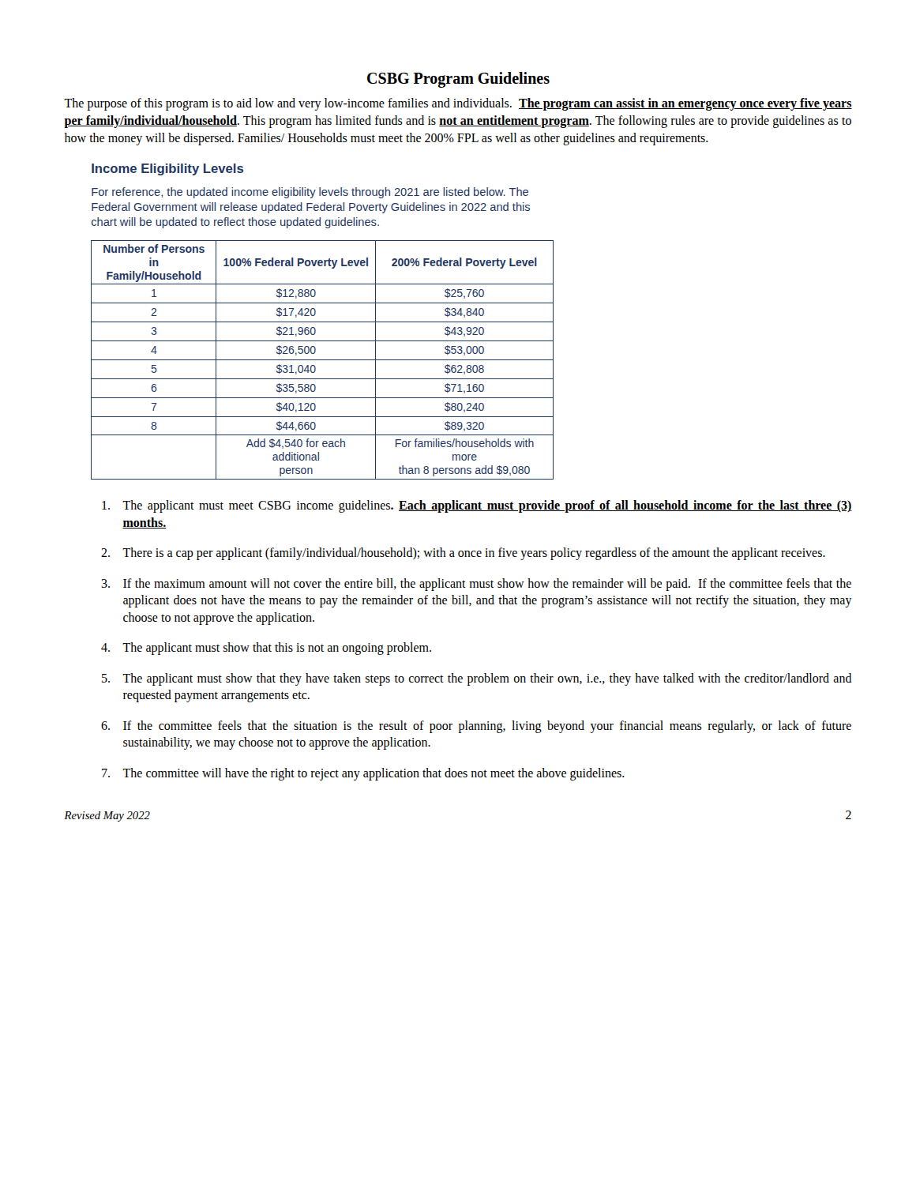CSBG Program Guidelines
The purpose of this program is to aid low and very low-income families and individuals. The program can assist in an emergency once every five years per family/individual/household. This program has limited funds and is not an entitlement program. The following rules are to provide guidelines as to how the money will be dispersed. Families/ Households must meet the 200% FPL as well as other guidelines and requirements.
Income Eligibility Levels
For reference, the updated income eligibility levels through 2021 are listed below. The Federal Government will release updated Federal Poverty Guidelines in 2022 and this chart will be updated to reflect those updated guidelines.
| Number of Persons in Family/Household | 100% Federal Poverty Level | 200% Federal Poverty Level |
| --- | --- | --- |
| 1 | $12,880 | $25,760 |
| 2 | $17,420 | $34,840 |
| 3 | $21,960 | $43,920 |
| 4 | $26,500 | $53,000 |
| 5 | $31,040 | $62,808 |
| 6 | $35,580 | $71,160 |
| 7 | $40,120 | $80,240 |
| 8 | $44,660 | $89,320 |
| | Add $4,540 for each additional person | For families/households with more than 8 persons add $9,080 |
The applicant must meet CSBG income guidelines. Each applicant must provide proof of all household income for the last three (3) months.
There is a cap per applicant (family/individual/household); with a once in five years policy regardless of the amount the applicant receives.
If the maximum amount will not cover the entire bill, the applicant must show how the remainder will be paid. If the committee feels that the applicant does not have the means to pay the remainder of the bill, and that the program’s assistance will not rectify the situation, they may choose to not approve the application.
The applicant must show that this is not an ongoing problem.
The applicant must show that they have taken steps to correct the problem on their own, i.e., they have talked with the creditor/landlord and requested payment arrangements etc.
If the committee feels that the situation is the result of poor planning, living beyond your financial means regularly, or lack of future sustainability, we may choose not to approve the application.
The committee will have the right to reject any application that does not meet the above guidelines.
Revised May 2022 2